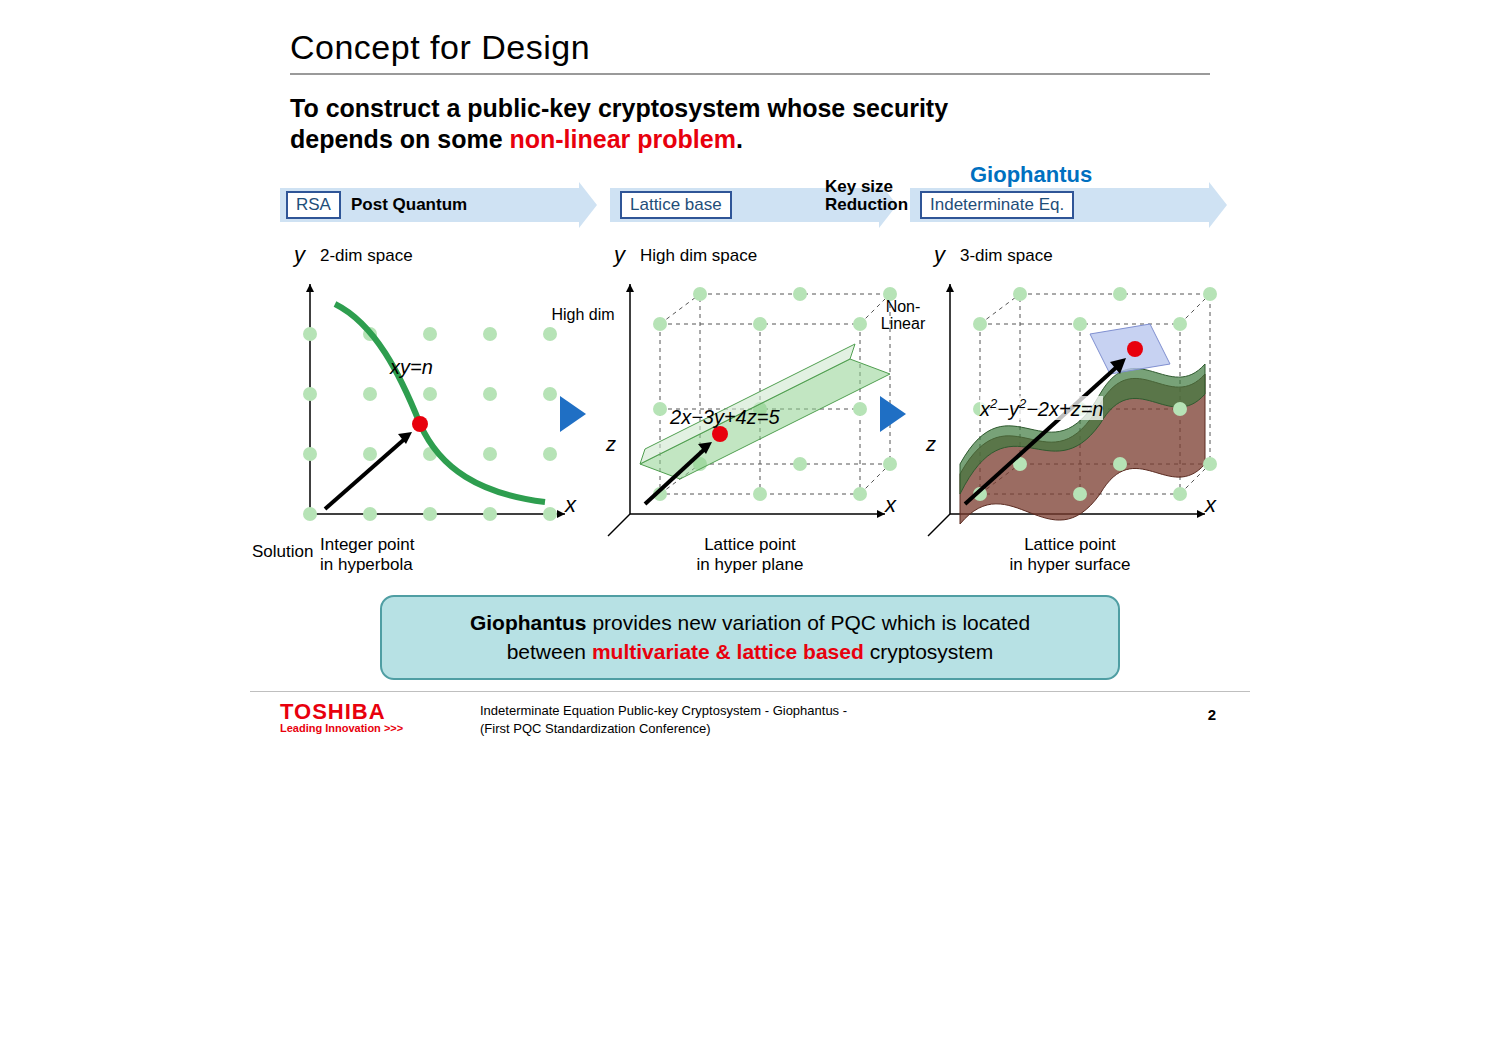Concept for Design
To construct a public-key cryptosystem whose security
depends on some non-linear problem.
Giophantus
RSA Post Quantum
Lattice base
Key size
Reduction
Indeterminate Eq.
2-dim space
y
x
xy=n
Solution
Integer point
in hyperbola
High dim
High dim space
y
x
z
2x−3y+4z=5
Lattice point
in hyper plane
Non-
Linear
3-dim space
y
x
z
x2−y2−2x+z=n
Lattice point
in hyper surface
Giophantus provides new variation of PQC which is located
between multivariate & lattice based cryptosystem
TOSHIBA
Leading Innovation >>>
Indeterminate Equation Public-key Cryptosystem - Giophantus -
(First PQC Standardization Conference)
2